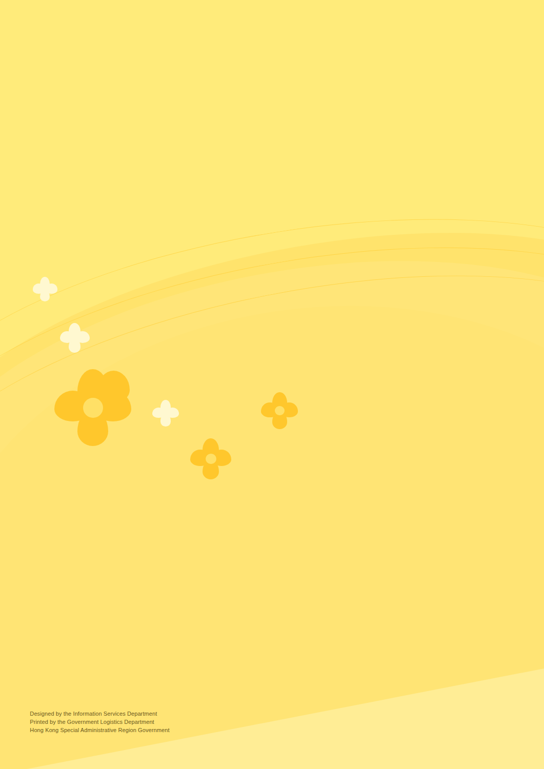Designed by the Information Services Department
Printed by the Government Logistics Department
Hong Kong Special Administrative Region Government